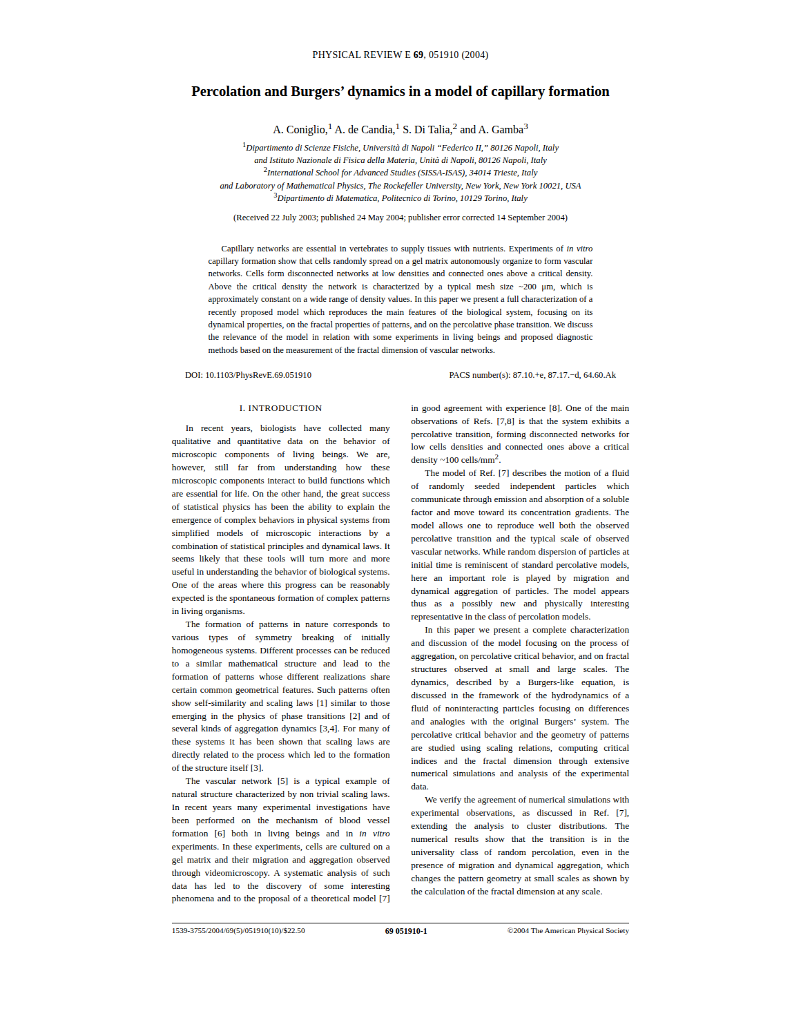PHYSICAL REVIEW E 69, 051910 (2004)
Percolation and Burgers’ dynamics in a model of capillary formation
A. Coniglio,1 A. de Candia,1 S. Di Talia,2 and A. Gamba3
1Dipartimento di Scienze Fisiche, Università di Napoli “Federico II,” 80126 Napoli, Italy
and Istituto Nazionale di Fisica della Materia, Unità di Napoli, 80126 Napoli, Italy
2International School for Advanced Studies (SISSA-ISAS), 34014 Trieste, Italy
and Laboratory of Mathematical Physics, The Rockefeller University, New York, New York 10021, USA
3Dipartimento di Matematica, Politecnico di Torino, 10129 Torino, Italy
(Received 22 July 2003; published 24 May 2004; publisher error corrected 14 September 2004)
Capillary networks are essential in vertebrates to supply tissues with nutrients. Experiments of in vitro capillary formation show that cells randomly spread on a gel matrix autonomously organize to form vascular networks. Cells form disconnected networks at low densities and connected ones above a critical density. Above the critical density the network is characterized by a typical mesh size ~200 μm, which is approximately constant on a wide range of density values. In this paper we present a full characterization of a recently proposed model which reproduces the main features of the biological system, focusing on its dynamical properties, on the fractal properties of patterns, and on the percolative phase transition. We discuss the relevance of the model in relation with some experiments in living beings and proposed diagnostic methods based on the measurement of the fractal dimension of vascular networks.
DOI: 10.1103/PhysRevE.69.051910 PACS number(s): 87.10.+e, 87.17.−d, 64.60.Ak
I. INTRODUCTION
In recent years, biologists have collected many qualitative and quantitative data on the behavior of microscopic components of living beings. We are, however, still far from understanding how these microscopic components interact to build functions which are essential for life. On the other hand, the great success of statistical physics has been the ability to explain the emergence of complex behaviors in physical systems from simplified models of microscopic interactions by a combination of statistical principles and dynamical laws. It seems likely that these tools will turn more and more useful in understanding the behavior of biological systems. One of the areas where this progress can be reasonably expected is the spontaneous formation of complex patterns in living organisms.
The formation of patterns in nature corresponds to various types of symmetry breaking of initially homogeneous systems. Different processes can be reduced to a similar mathematical structure and lead to the formation of patterns whose different realizations share certain common geometrical features. Such patterns often show self-similarity and scaling laws [1] similar to those emerging in the physics of phase transitions [2] and of several kinds of aggregation dynamics [3,4]. For many of these systems it has been shown that scaling laws are directly related to the process which led to the formation of the structure itself [3].
The vascular network [5] is a typical example of natural structure characterized by non trivial scaling laws. In recent years many experimental investigations have been performed on the mechanism of blood vessel formation [6] both in living beings and in in vitro experiments. In these experiments, cells are cultured on a gel matrix and their migration and aggregation observed through videomicroscopy. A systematic analysis of such data has led to the discovery of some interesting phenomena and to the proposal of a theoretical model [7] in good agreement with experience [8]. One of the main observations of Refs. [7,8] is that the system exhibits a percolative transition, forming disconnected networks for low cells densities and connected ones above a critical density ~100 cells/mm2.
The model of Ref. [7] describes the motion of a fluid of randomly seeded independent particles which communicate through emission and absorption of a soluble factor and move toward its concentration gradients. The model allows one to reproduce well both the observed percolative transition and the typical scale of observed vascular networks. While random dispersion of particles at initial time is reminiscent of standard percolative models, here an important role is played by migration and dynamical aggregation of particles. The model appears thus as a possibly new and physically interesting representative in the class of percolation models.
In this paper we present a complete characterization and discussion of the model focusing on the process of aggregation, on percolative critical behavior, and on fractal structures observed at small and large scales. The dynamics, described by a Burgers-like equation, is discussed in the framework of the hydrodynamics of a fluid of noninteracting particles focusing on differences and analogies with the original Burgers’ system. The percolative critical behavior and the geometry of patterns are studied using scaling relations, computing critical indices and the fractal dimension through extensive numerical simulations and analysis of the experimental data.
We verify the agreement of numerical simulations with experimental observations, as discussed in Ref. [7], extending the analysis to cluster distributions. The numerical results show that the transition is in the universality class of random percolation, even in the presence of migration and dynamical aggregation, which changes the pattern geometry at small scales as shown by the calculation of the fractal dimension at any scale.
1539-3755/2004/69(5)/051910(10)/$22.50 69 051910-1 ©2004 The American Physical Society